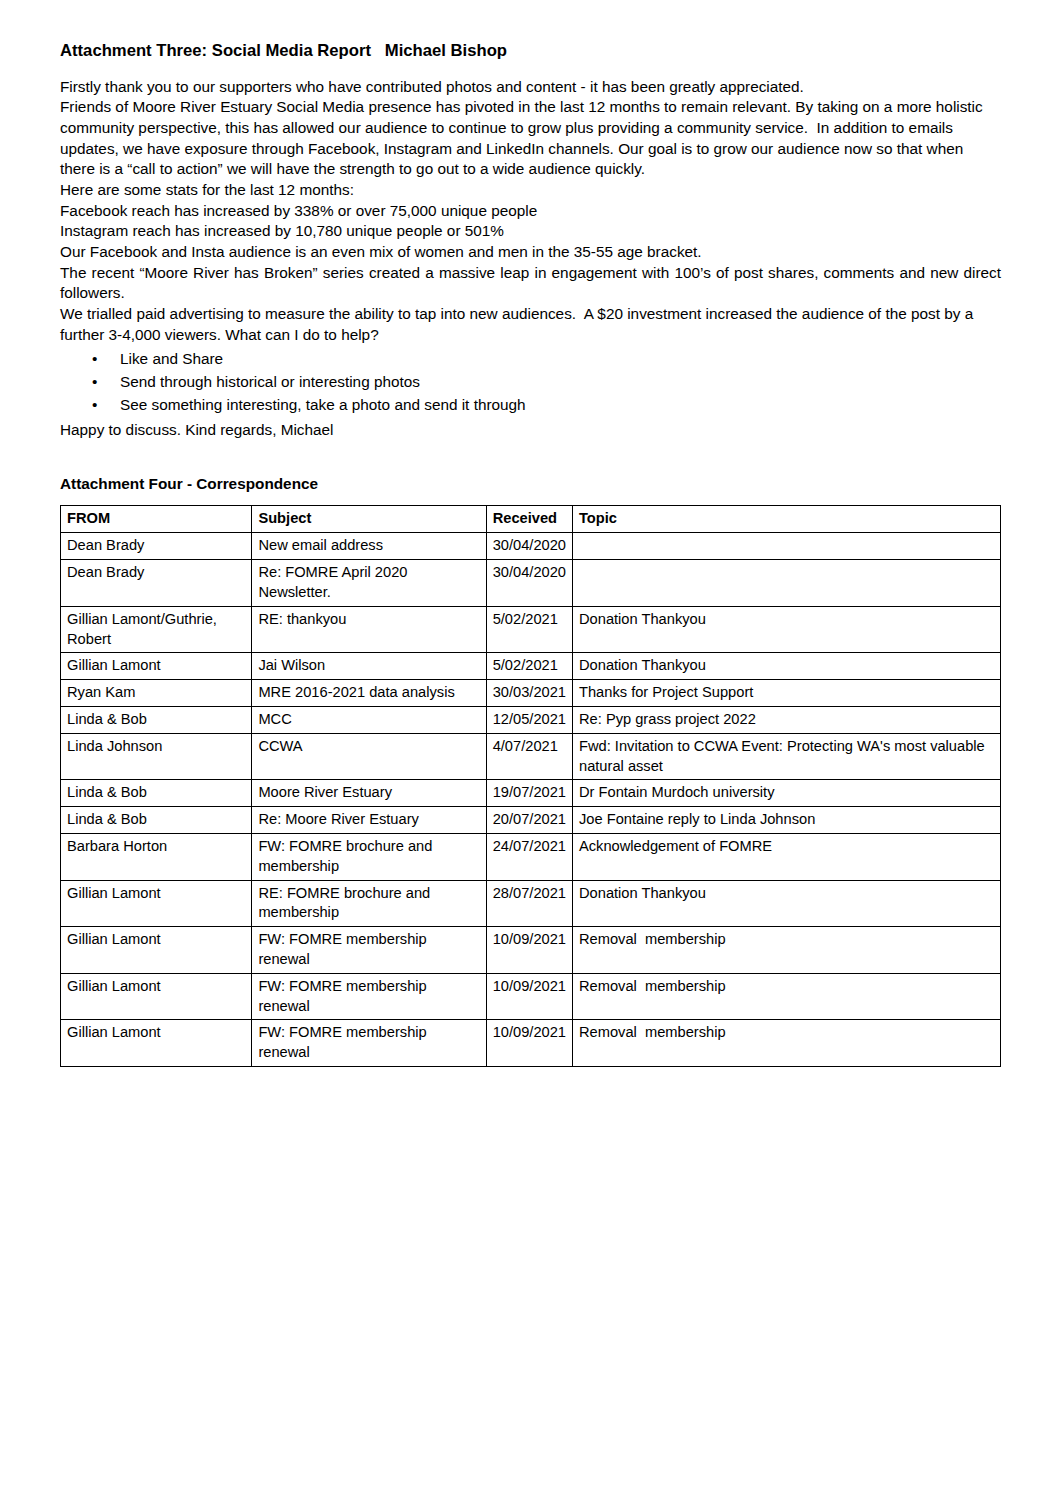Attachment Three: Social Media Report Michael Bishop
Firstly thank you to our supporters who have contributed photos and content - it has been greatly appreciated.
Friends of Moore River Estuary Social Media presence has pivoted in the last 12 months to remain relevant. By taking on a more holistic community perspective, this has allowed our audience to continue to grow plus providing a community service. In addition to emails updates, we have exposure through Facebook, Instagram and LinkedIn channels. Our goal is to grow our audience now so that when there is a “call to action” we will have the strength to go out to a wide audience quickly.
Here are some stats for the last 12 months:
Facebook reach has increased by 338% or over 75,000 unique people
Instagram reach has increased by 10,780 unique people or 501%
Our Facebook and Insta audience is an even mix of women and men in the 35-55 age bracket.
The recent “Moore River has Broken” series created a massive leap in engagement with 100’s of post shares, comments and new direct followers.
We trialled paid advertising to measure the ability to tap into new audiences. A $20 investment increased the audience of the post by a further 3-4,000 viewers. What can I do to help?
Like and Share
Send through historical or interesting photos
See something interesting, take a photo and send it through
Happy to discuss. Kind regards, Michael
Attachment Four - Correspondence
| FROM | Subject | Received | Topic |
| --- | --- | --- | --- |
| Dean Brady | New email address | 30/04/2020 | |
| Dean Brady | Re: FOMRE April 2020 Newsletter. | 30/04/2020 | |
| Gillian Lamont/Guthrie, Robert | RE: thankyou | 5/02/2021 | Donation Thankyou |
| Gillian Lamont | Jai Wilson | 5/02/2021 | Donation Thankyou |
| Ryan Kam | MRE 2016-2021 data analysis | 30/03/2021 | Thanks for Project Support |
| Linda & Bob | MCC | 12/05/2021 | Re: Pyp grass project 2022 |
| Linda Johnson | CCWA | 4/07/2021 | Fwd: Invitation to CCWA Event: Protecting WA's most valuable natural asset |
| Linda & Bob | Moore River Estuary | 19/07/2021 | Dr Fontain Murdoch university |
| Linda & Bob | Re: Moore River Estuary | 20/07/2021 | Joe Fontaine reply to Linda Johnson |
| Barbara Horton | FW: FOMRE brochure and membership | 24/07/2021 | Acknowledgement of FOMRE |
| Gillian Lamont | RE: FOMRE brochure and membership | 28/07/2021 | Donation Thankyou |
| Gillian Lamont | FW: FOMRE membership renewal | 10/09/2021 | Removal membership |
| Gillian Lamont | FW: FOMRE membership renewal | 10/09/2021 | Removal membership |
| Gillian Lamont | FW: FOMRE membership renewal | 10/09/2021 | Removal membership |